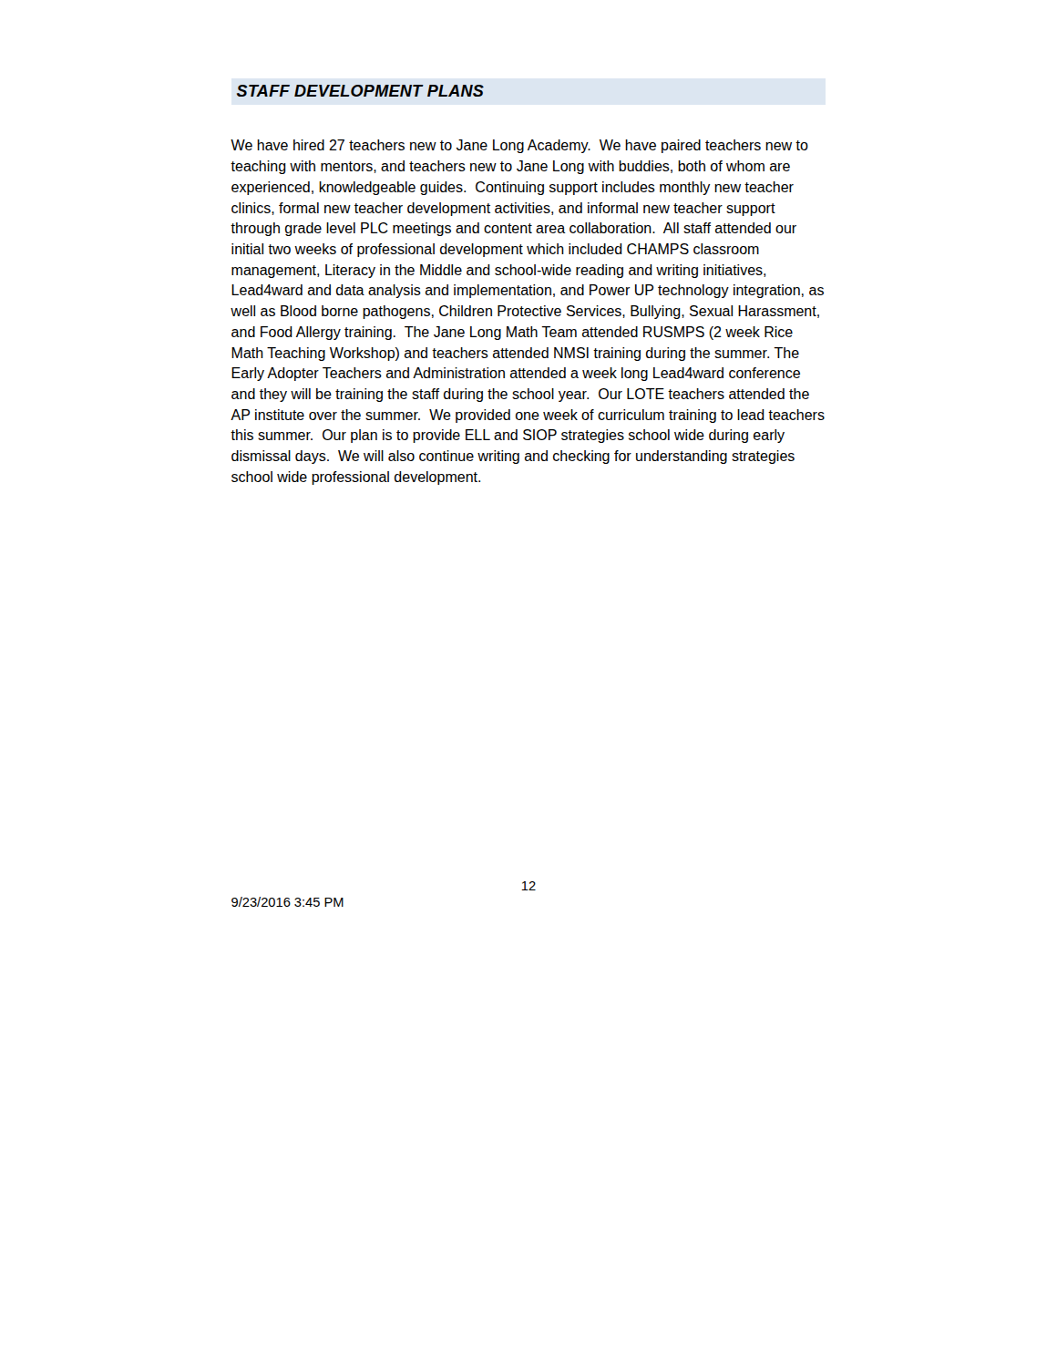STAFF DEVELOPMENT PLANS
We have hired 27 teachers new to Jane Long Academy. We have paired teachers new to teaching with mentors, and teachers new to Jane Long with buddies, both of whom are experienced, knowledgeable guides. Continuing support includes monthly new teacher clinics, formal new teacher development activities, and informal new teacher support through grade level PLC meetings and content area collaboration. All staff attended our initial two weeks of professional development which included CHAMPS classroom management, Literacy in the Middle and school-wide reading and writing initiatives, Lead4ward and data analysis and implementation, and Power UP technology integration, as well as Blood borne pathogens, Children Protective Services, Bullying, Sexual Harassment, and Food Allergy training. The Jane Long Math Team attended RUSMPS (2 week Rice Math Teaching Workshop) and teachers attended NMSI training during the summer. The Early Adopter Teachers and Administration attended a week long Lead4ward conference and they will be training the staff during the school year. Our LOTE teachers attended the AP institute over the summer. We provided one week of curriculum training to lead teachers this summer. Our plan is to provide ELL and SIOP strategies school wide during early dismissal days. We will also continue writing and checking for understanding strategies school wide professional development.
12
9/23/2016 3:45 PM